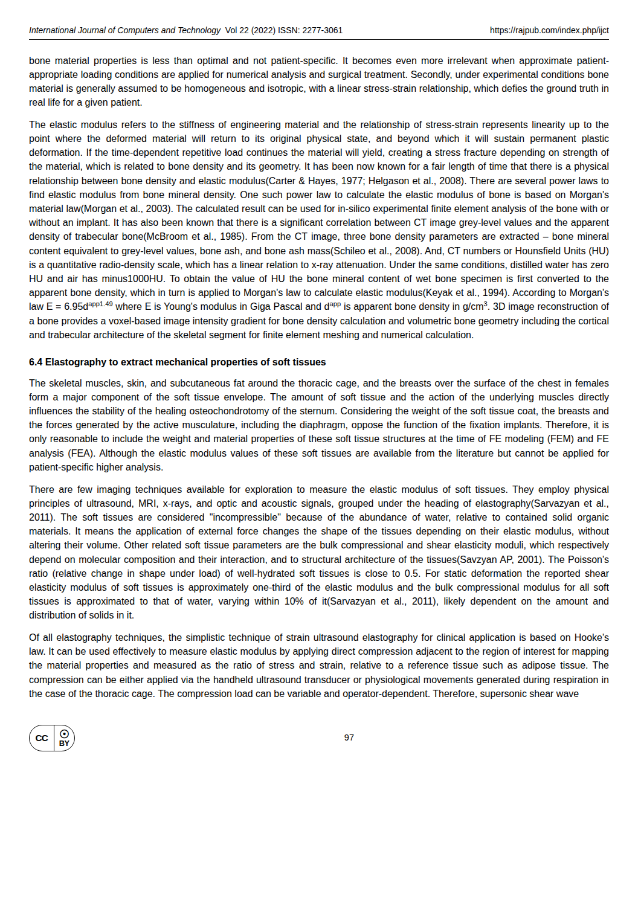International Journal of Computers and Technology Vol 22 (2022) ISSN: 2277-3061 https://rajpub.com/index.php/ijct
bone material properties is less than optimal and not patient-specific. It becomes even more irrelevant when approximate patient-appropriate loading conditions are applied for numerical analysis and surgical treatment. Secondly, under experimental conditions bone material is generally assumed to be homogeneous and isotropic, with a linear stress-strain relationship, which defies the ground truth in real life for a given patient.
The elastic modulus refers to the stiffness of engineering material and the relationship of stress-strain represents linearity up to the point where the deformed material will return to its original physical state, and beyond which it will sustain permanent plastic deformation. If the time-dependent repetitive load continues the material will yield, creating a stress fracture depending on strength of the material, which is related to bone density and its geometry. It has been now known for a fair length of time that there is a physical relationship between bone density and elastic modulus(Carter & Hayes, 1977; Helgason et al., 2008). There are several power laws to find elastic modulus from bone mineral density. One such power law to calculate the elastic modulus of bone is based on Morgan's material law(Morgan et al., 2003). The calculated result can be used for in-silico experimental finite element analysis of the bone with or without an implant. It has also been known that there is a significant correlation between CT image grey-level values and the apparent density of trabecular bone(McBroom et al., 1985). From the CT image, three bone density parameters are extracted – bone mineral content equivalent to grey-level values, bone ash, and bone ash mass(Schileo et al., 2008). And, CT numbers or Hounsfield Units (HU) is a quantitative radio-density scale, which has a linear relation to x-ray attenuation. Under the same conditions, distilled water has zero HU and air has minus1000HU. To obtain the value of HU the bone mineral content of wet bone specimen is first converted to the apparent bone density, which in turn is applied to Morgan's law to calculate elastic modulus(Keyak et al., 1994). According to Morgan's law E = 6.95dapp1.49 where E is Young's modulus in Giga Pascal and dapp is apparent bone density in g/cm3. 3D image reconstruction of a bone provides a voxel-based image intensity gradient for bone density calculation and volumetric bone geometry including the cortical and trabecular architecture of the skeletal segment for finite element meshing and numerical calculation.
6.4 Elastography to extract mechanical properties of soft tissues
The skeletal muscles, skin, and subcutaneous fat around the thoracic cage, and the breasts over the surface of the chest in females form a major component of the soft tissue envelope. The amount of soft tissue and the action of the underlying muscles directly influences the stability of the healing osteochondrotomy of the sternum. Considering the weight of the soft tissue coat, the breasts and the forces generated by the active musculature, including the diaphragm, oppose the function of the fixation implants. Therefore, it is only reasonable to include the weight and material properties of these soft tissue structures at the time of FE modeling (FEM) and FE analysis (FEA). Although the elastic modulus values of these soft tissues are available from the literature but cannot be applied for patient-specific higher analysis.
There are few imaging techniques available for exploration to measure the elastic modulus of soft tissues. They employ physical principles of ultrasound, MRI, x-rays, and optic and acoustic signals, grouped under the heading of elastography(Sarvazyan et al., 2011). The soft tissues are considered "incompressible" because of the abundance of water, relative to contained solid organic materials. It means the application of external force changes the shape of the tissues depending on their elastic modulus, without altering their volume. Other related soft tissue parameters are the bulk compressional and shear elasticity moduli, which respectively depend on molecular composition and their interaction, and to structural architecture of the tissues(Savzyan AP, 2001). The Poisson's ratio (relative change in shape under load) of well-hydrated soft tissues is close to 0.5. For static deformation the reported shear elasticity modulus of soft tissues is approximately one-third of the elastic modulus and the bulk compressional modulus for all soft tissues is approximated to that of water, varying within 10% of it(Sarvazyan et al., 2011), likely dependent on the amount and distribution of solids in it.
Of all elastography techniques, the simplistic technique of strain ultrasound elastography for clinical application is based on Hooke's law. It can be used effectively to measure elastic modulus by applying direct compression adjacent to the region of interest for mapping the material properties and measured as the ratio of stress and strain, relative to a reference tissue such as adipose tissue. The compression can be either applied via the handheld ultrasound transducer or physiological movements generated during respiration in the case of the thoracic cage. The compression load can be variable and operator-dependent. Therefore, supersonic shear wave
CC ☉BY 97